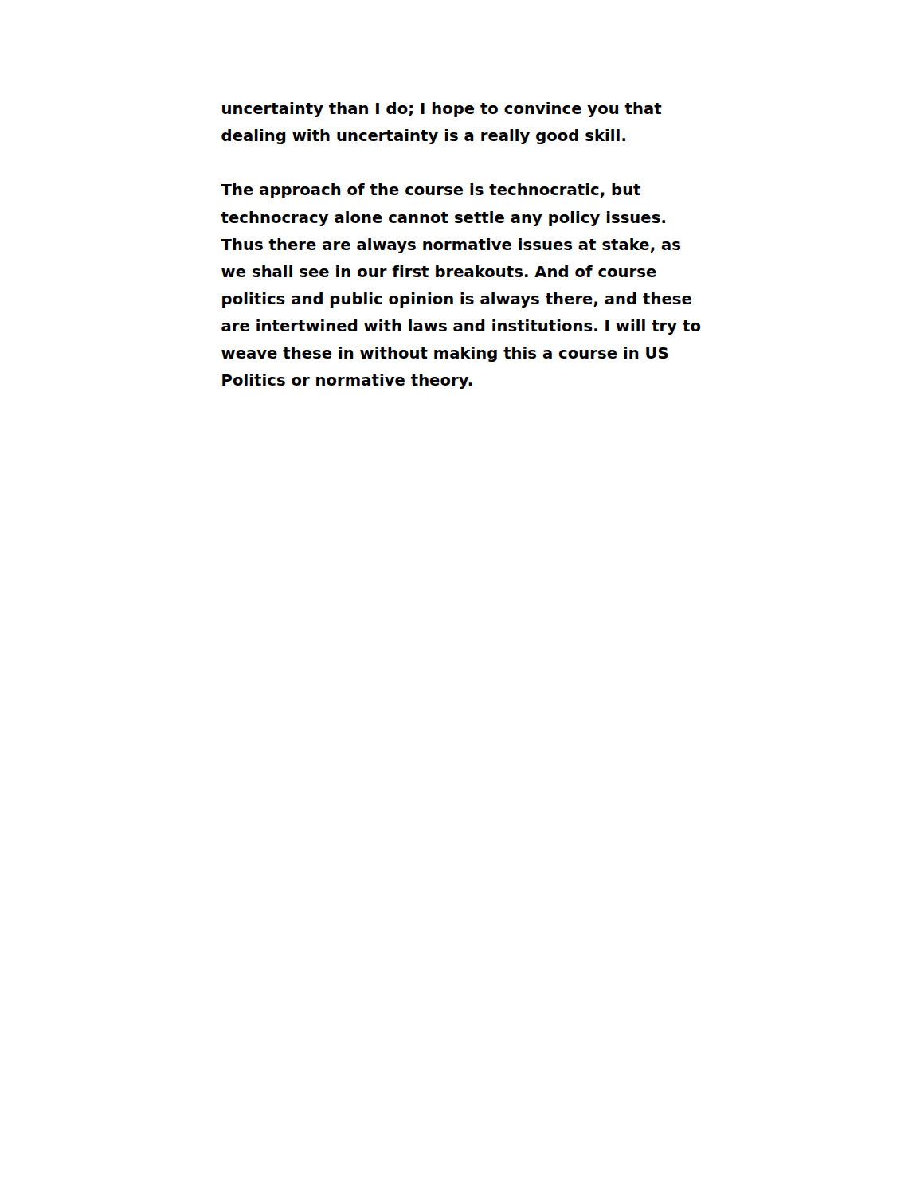uncertainty than I do; I hope to convince you that dealing with uncertainty is a really good skill.
The approach of the course is technocratic, but technocracy alone cannot settle any policy issues. Thus there are always normative issues at stake, as we shall see in our first breakouts. And of course politics and public opinion is always there, and these are intertwined with laws and institutions. I will try to weave these in without making this a course in US Politics or normative theory.